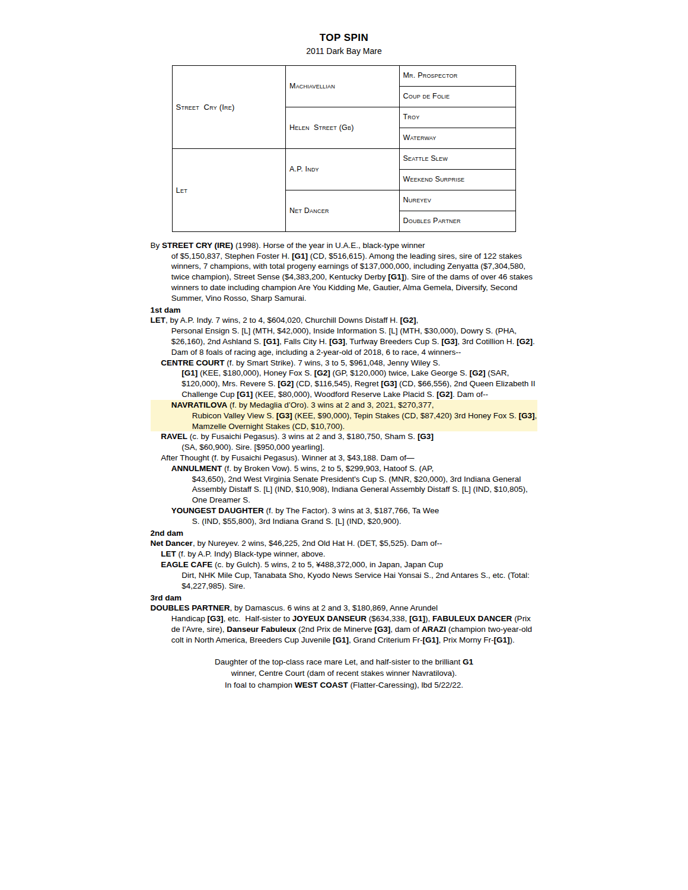TOP SPIN
2011 Dark Bay Mare
| Street Cry (Ire) | Machiavellian | Mr. Prospector |
| Coup de Folie |
| Helen Street (Gb) | Troy |
| Waterway |
| Let | A.P. Indy | Seattle Slew |
| Weekend Surprise |
| Net Dancer | Nureyev |
| Doubles Partner |
By STREET CRY (IRE) (1998). Horse of the year in U.A.E., black-type winner of $5,150,837, Stephen Foster H. [G1] (CD, $516,615). Among the leading sires, sire of 122 stakes winners, 7 champions, with total progeny earnings of $137,000,000, including Zenyatta ($7,304,580, twice champion), Street Sense ($4,383,200, Kentucky Derby [G1]). Sire of the dams of over 46 stakes winners to date including champion Are You Kidding Me, Gautier, Alma Gemela, Diversify, Second Summer, Vino Rosso, Sharp Samurai.
1st dam
LET, by A.P. Indy. 7 wins, 2 to 4, $604,020, Churchill Downs Distaff H. [G2], Personal Ensign S. [L] (MTH, $42,000), Inside Information S. [L] (MTH, $30,000), Dowry S. (PHA, $26,160), 2nd Ashland S. [G1], Falls City H. [G3], Turfway Breeders Cup S. [G3], 3rd Cotillion H. [G2]. Dam of 8 foals of racing age, including a 2-year-old of 2018, 6 to race, 4 winners--
CENTRE COURT (f. by Smart Strike). 7 wins, 3 to 5, $961,048, Jenny Wiley S. [G1] (KEE, $180,000), Honey Fox S. [G2] (GP, $120,000) twice, Lake George S. [G2] (SAR, $120,000), Mrs. Revere S. [G2] (CD, $116,545), Regret [G3] (CD, $66,556), 2nd Queen Elizabeth II Challenge Cup [G1] (KEE, $80,000), Woodford Reserve Lake Placid S. [G2]. Dam of--
NAVRATILOVA (f. by Medaglia d’Oro). 3 wins at 2 and 3, 2021, $270,377, Rubicon Valley View S. [G3] (KEE, $90,000), Tepin Stakes (CD, $87,420) 3rd Honey Fox S. [G3], Mamzelle Overnight Stakes (CD, $10,700).
RAVEL (c. by Fusaichi Pegasus). 3 wins at 2 and 3, $180,750, Sham S. [G3] (SA, $60,900). Sire. [$950,000 yearling].
After Thought (f. by Fusaichi Pegasus). Winner at 3, $43,188. Dam of—
ANNULMENT (f. by Broken Vow). 5 wins, 2 to 5, $299,903, Hatoof S. (AP, $43,650), 2nd West Virginia Senate President's Cup S. (MNR, $20,000), 3rd Indiana General Assembly Distaff S. [L] (IND, $10,908), Indiana General Assembly Distaff S. [L] (IND, $10,805), One Dreamer S.
YOUNGEST DAUGHTER (f. by The Factor). 3 wins at 3, $187,766, Ta Wee S. (IND, $55,800), 3rd Indiana Grand S. [L] (IND, $20,900).
2nd dam
Net Dancer, by Nureyev. 2 wins, $46,225, 2nd Old Hat H. (DET, $5,525). Dam of--
LET (f. by A.P. Indy) Black-type winner, above.
EAGLE CAFE (c. by Gulch). 5 wins, 2 to 5, ¥488,372,000, in Japan, Japan Cup Dirt, NHK Mile Cup, Tanabata Sho, Kyodo News Service Hai Yonsai S., 2nd Antares S., etc. (Total: $4,227,985). Sire.
3rd dam
DOUBLES PARTNER, by Damascus. 6 wins at 2 and 3, $180,869, Anne Arundel Handicap [G3], etc. Half-sister to JOYEUX DANSEUR ($634,338, [G1]), FABULEUX DANCER (Prix de l’Avre, sire), Danseur Fabuleux (2nd Prix de Minerve [G3], dam of ARAZI (champion two-year-old colt in North America, Breeders Cup Juvenile [G1], Grand Criterium Fr-[G1], Prix Morny Fr-[G1]).
Daughter of the top-class race mare Let, and half-sister to the brilliant G1 winner, Centre Court (dam of recent stakes winner Navratilova). In foal to champion WEST COAST (Flatter-Caressing), lbd 5/22/22.